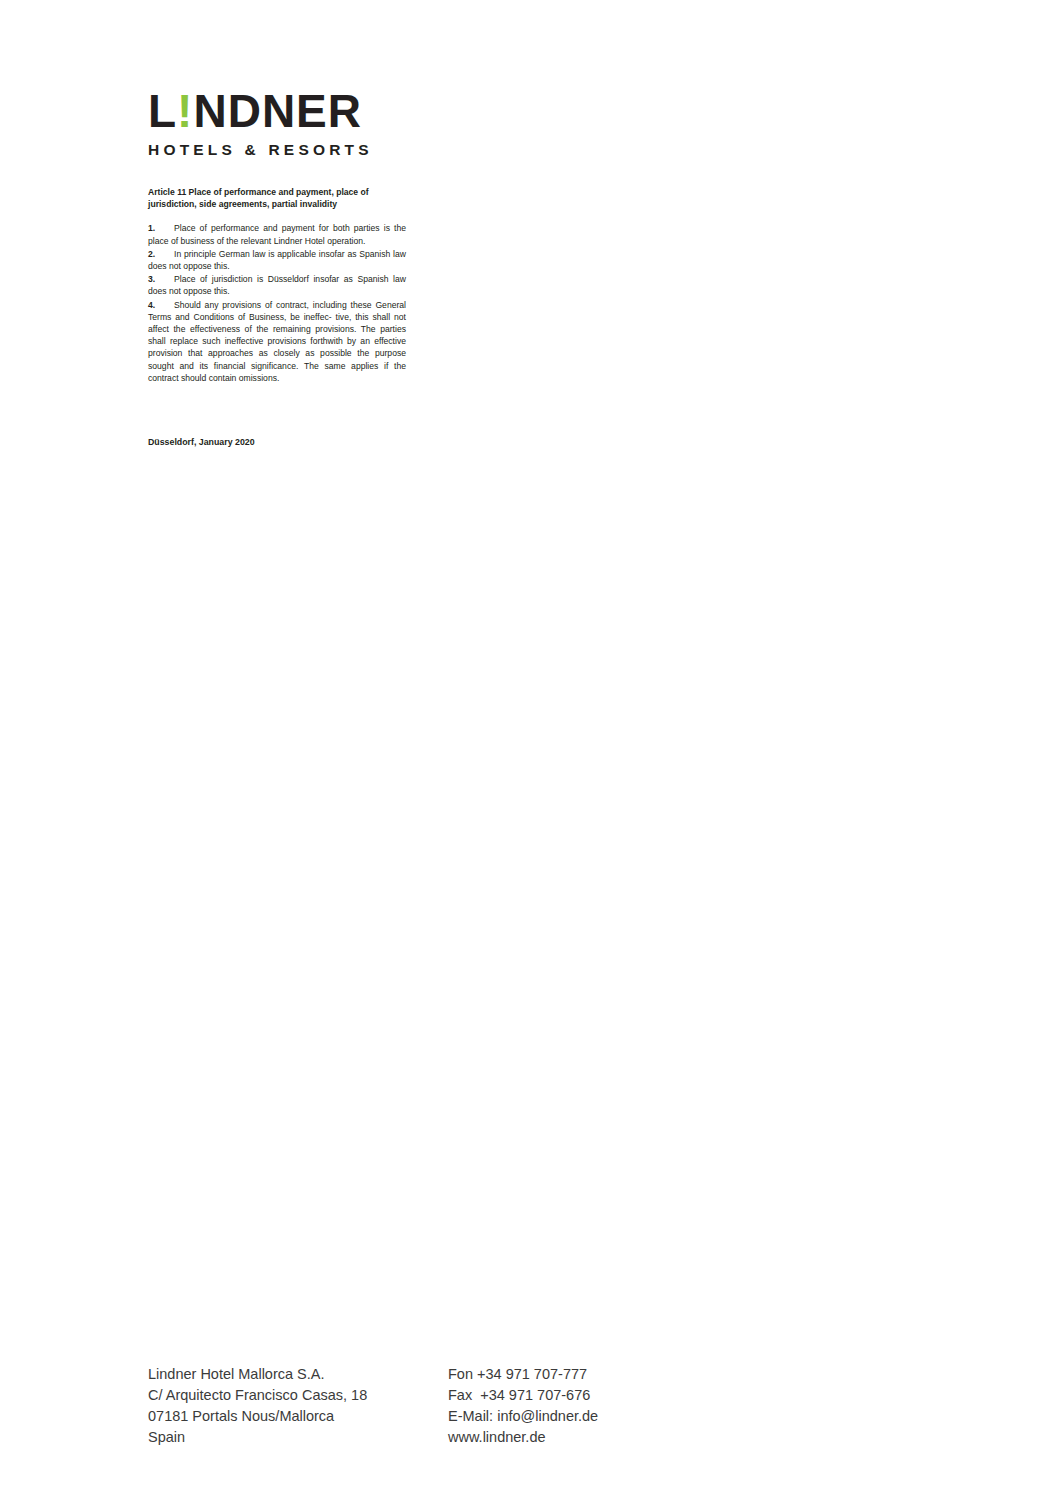L!NDNER
HOTELS & RESORTS
Article 11 Place of performance and payment, place of jurisdiction, side agreements, partial invalidity
1. Place of performance and payment for both parties is the place of business of the relevant Lindner Hotel operation.
2. In principle German law is applicable insofar as Spanish law does not oppose this.
3. Place of jurisdiction is Düsseldorf insofar as Spanish law does not oppose this.
4. Should any provisions of contract, including these General Terms and Conditions of Business, be ineffec- tive, this shall not affect the effectiveness of the remaining provisions. The parties shall replace such ineffective provisions forthwith by an effective provision that approaches as closely as possible the purpose sought and its financial significance. The same applies if the contract should contain omissions.
Düsseldorf, January 2020
Lindner Hotel Mallorca S.A.
C/ Arquitecto Francisco Casas, 18
07181 Portals Nous/Mallorca
Spain
Fon +34 971 707-777
Fax +34 971 707-676
E-Mail: info@lindner.de
www.lindner.de